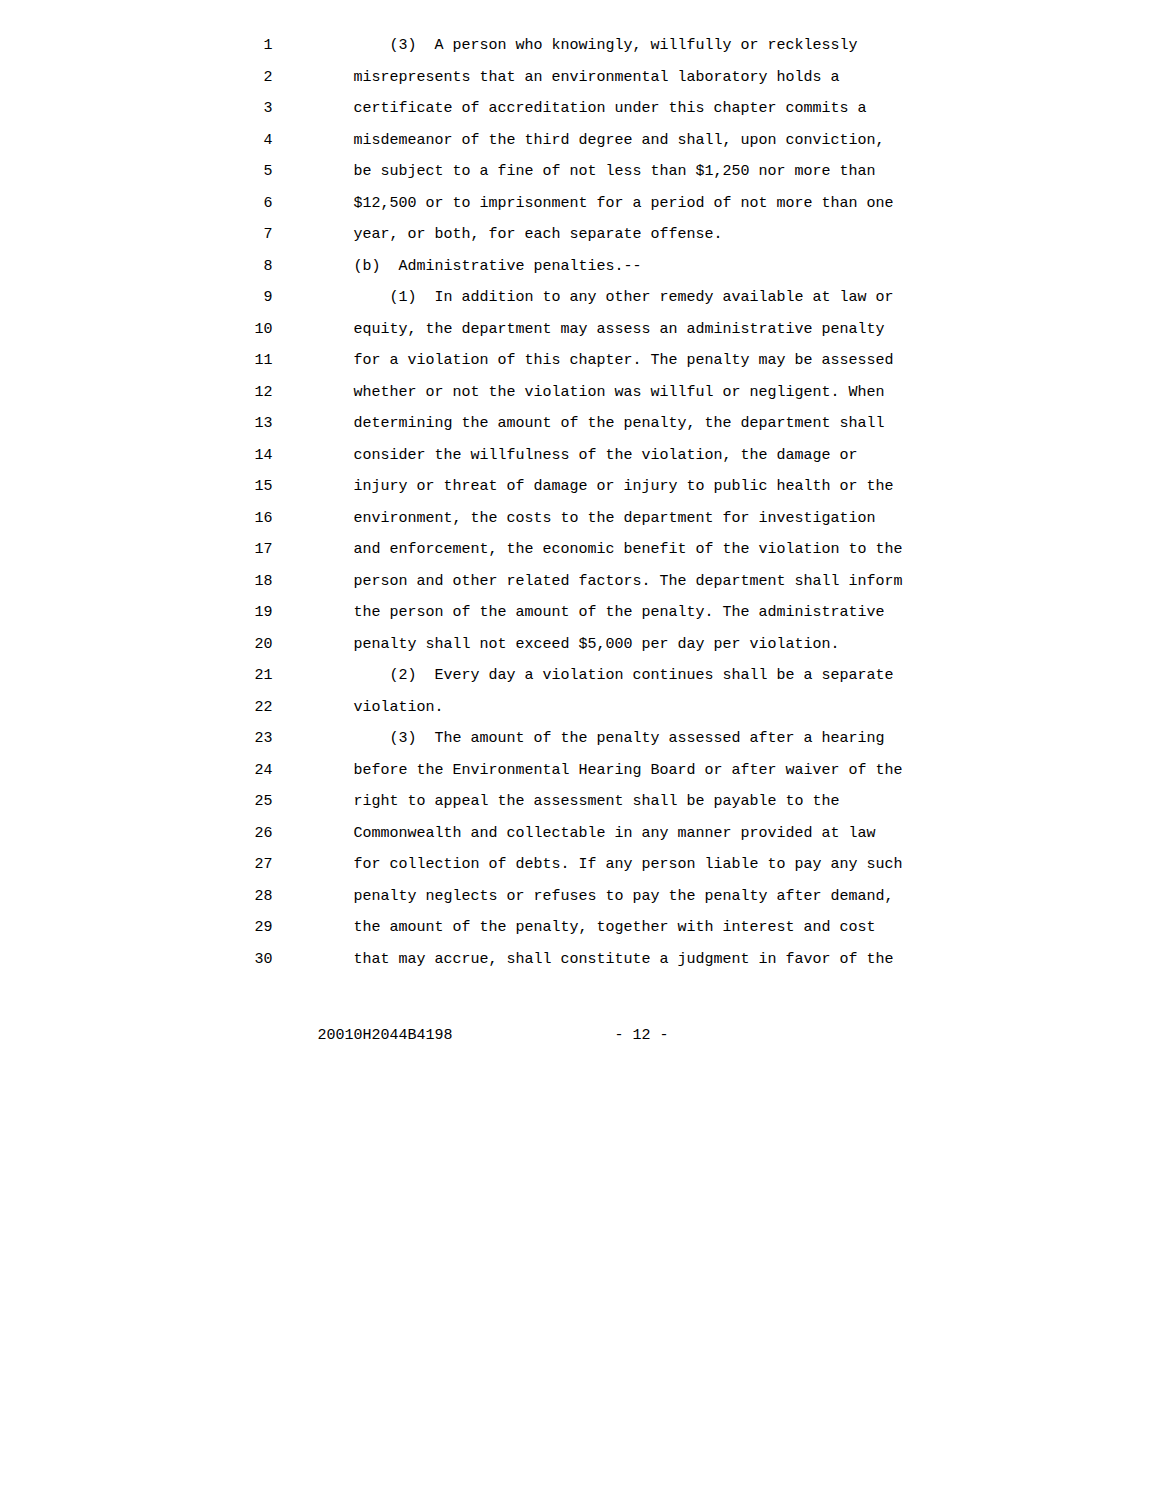Bill text page 12 — Criminal and administrative penalties
(3) A person who knowingly, willfully or recklessly
misrepresents that an environmental laboratory holds a
certificate of accreditation under this chapter commits a
misdemeanor of the third degree and shall, upon conviction,
be subject to a fine of not less than $1,250 nor more than
$12,500 or to imprisonment for a period of not more than one
year, or both, for each separate offense.
(b) Administrative penalties.--
(1) In addition to any other remedy available at law or
equity, the department may assess an administrative penalty
for a violation of this chapter. The penalty may be assessed
whether or not the violation was willful or negligent. When
determining the amount of the penalty, the department shall
consider the willfulness of the violation, the damage or
injury or threat of damage or injury to public health or the
environment, the costs to the department for investigation
and enforcement, the economic benefit of the violation to the
person and other related factors. The department shall inform
the person of the amount of the penalty. The administrative
penalty shall not exceed $5,000 per day per violation.
(2) Every day a violation continues shall be a separate
violation.
(3) The amount of the penalty assessed after a hearing
before the Environmental Hearing Board or after waiver of the
right to appeal the assessment shall be payable to the
Commonwealth and collectable in any manner provided at law
for collection of debts. If any person liable to pay any such
penalty neglects or refuses to pay the penalty after demand,
the amount of the penalty, together with interest and cost
that may accrue, shall constitute a judgment in favor of the
20010H2044B4198 - 12 -